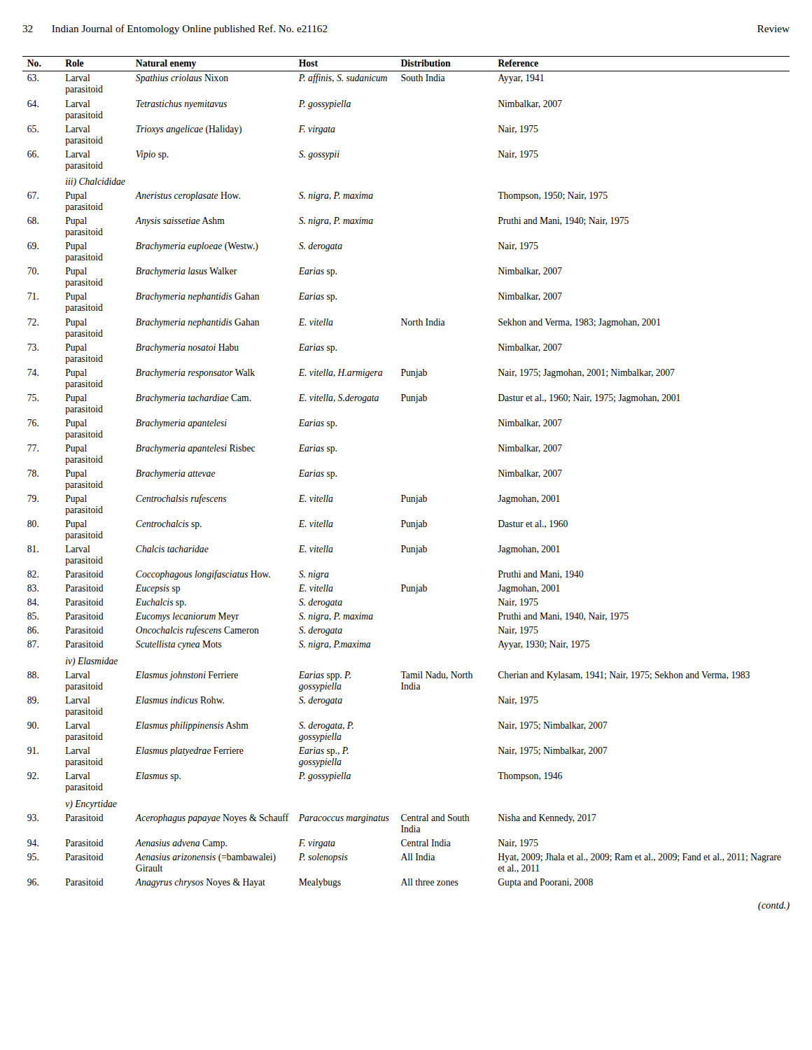32 Indian Journal of Entomology Online published Ref. No. e21162 Review
| No. | Role | Natural enemy | Host | Distribution | Reference |
| --- | --- | --- | --- | --- | --- |
| 63. | Larval parasitoid | Spathius criolaus Nixon | P. affinis, S. sudanicum | South India | Ayyar, 1941 |
| 64. | Larval parasitoid | Tetrastichus nyemitavus | P. gossypiella | | Nimbalkar, 2007 |
| 65. | Larval parasitoid | Trioxys angelicae (Haliday) | F. virgata | | Nair, 1975 |
| 66. | Larval parasitoid | Vipio sp. | S. gossypii | | Nair, 1975 |
| | iii) Chalcididae |
| 67. | Pupal parasitoid | Aneristus ceroplasate How. | S. nigra, P. maxima | | Thompson, 1950; Nair, 1975 |
| 68. | Pupal parasitoid | Anysis saissetiae Ashm | S. nigra, P. maxima | | Pruthi and Mani, 1940; Nair, 1975 |
| 69. | Pupal parasitoid | Brachymeria euploeae (Westw.) | S. derogata | | Nair, 1975 |
| 70. | Pupal parasitoid | Brachymeria lasus Walker | Earias sp. | | Nimbalkar, 2007 |
| 71. | Pupal parasitoid | Brachymeria nephantidis Gahan | Earias sp. | | Nimbalkar, 2007 |
| 72. | Pupal parasitoid | Brachymeria nephantidis Gahan | E. vitella | North India | Sekhon and Verma, 1983; Jagmohan, 2001 |
| 73. | Pupal parasitoid | Brachymeria nosatoi Habu | Earias sp. | | Nimbalkar, 2007 |
| 74. | Pupal parasitoid | Brachymeria responsator Walk | E. vitella, H.armigera | Punjab | Nair, 1975; Jagmohan, 2001; Nimbalkar, 2007 |
| 75. | Pupal parasitoid | Brachymeria tachardiae Cam. | E. vitella, S.derogata | Punjab | Dastur et al., 1960; Nair, 1975; Jagmohan, 2001 |
| 76. | Pupal parasitoid | Brachymeria apantelesi | Earias sp. | | Nimbalkar, 2007 |
| 77. | Pupal parasitoid | Brachymeria apantelesi Risbec | Earias sp. | | Nimbalkar, 2007 |
| 78. | Pupal parasitoid | Brachymeria attevae | Earias sp. | | Nimbalkar, 2007 |
| 79. | Pupal parasitoid | Centrochalsis rufescens | E. vitella | Punjab | Jagmohan, 2001 |
| 80. | Pupal parasitoid | Centrochalcis sp. | E. vitella | Punjab | Dastur et al., 1960 |
| 81. | Larval parasitoid | Chalcis tacharidae | E. vitella | Punjab | Jagmohan, 2001 |
| 82. | Parasitoid | Coccophagous longifasciatus How. | S. nigra | | Pruthi and Mani, 1940 |
| 83. | Parasitoid | Eucepsis sp | E. vitella | Punjab | Jagmohan, 2001 |
| 84. | Parasitoid | Euchalcis sp. | S. derogata | | Nair, 1975 |
| 85. | Parasitoid | Eucomys lecaniorum Meyr | S. nigra, P. maxima | | Pruthi and Mani, 1940, Nair, 1975 |
| 86. | Parasitoid | Oncochalcis rufescens Cameron | S. derogata | | Nair, 1975 |
| 87. | Parasitoid | Scutellista cynea Mots | S. nigra, P.maxima | | Ayyar, 1930; Nair, 1975 |
| | iv) Elasmidae |
| 88. | Larval parasitoid | Elasmus johnstoni Ferriere | Earias spp. P. gossypiella | Tamil Nadu, North India | Cherian and Kylasam, 1941; Nair, 1975; Sekhon and Verma, 1983 |
| 89. | Larval parasitoid | Elasmus indicus Rohw. | S. derogata | | Nair, 1975 |
| 90. | Larval parasitoid | Elasmus philippinensis Ashm | S. derogata, P. gossypiella | | Nair, 1975; Nimbalkar, 2007 |
| 91. | Larval parasitoid | Elasmus platyedrae Ferriere | Earias sp., P. gossypiella | | Nair, 1975; Nimbalkar, 2007 |
| 92. | Larval parasitoid | Elasmus sp. | P. gossypiella | | Thompson, 1946 |
| | v) Encyrtidae |
| 93. | Parasitoid | Acerophagus papayae Noyes & Schauff | Paracoccus marginatus | Central and South India | Nisha and Kennedy, 2017 |
| 94. | Parasitoid | Aenasius advena Camp. | F. virgata | Central India | Nair, 1975 |
| 95. | Parasitoid | Aenasius arizonensis (=bambawalei) Girault | P. solenopsis | All India | Hyat, 2009; Jhala et al., 2009; Ram et al., 2009; Fand et al., 2011; Nagrare et al., 2011 |
| 96. | Parasitoid | Anagyrus chrysos Noyes & Hayat | Mealybugs | All three zones | Gupta and Poorani, 2008 |
(contd.)